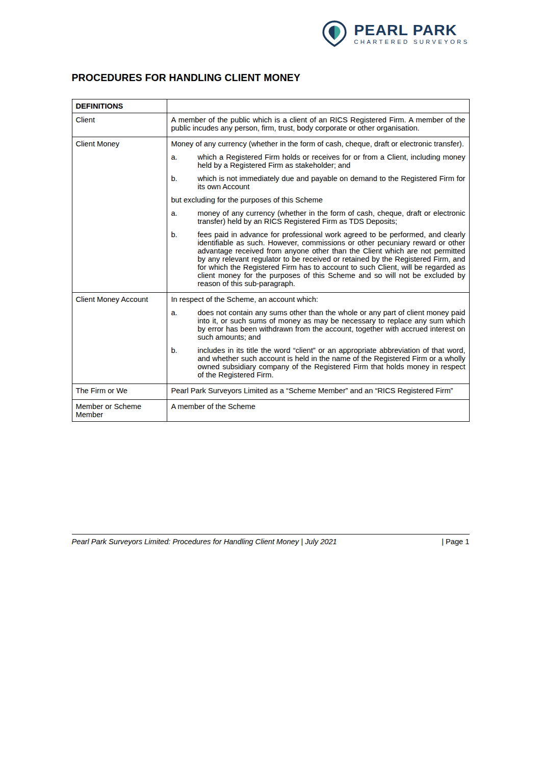PEARL PARK
CHARTERED SURVEYORS
PROCEDURES FOR HANDLING CLIENT MONEY
| DEFINITIONS | |
| Client | A member of the public which is a client of an RICS Registered Firm. A member of the public incudes any person, firm, trust, body corporate or other organisation. |
| Client Money | Money of any currency (whether in the form of cash, cheque, draft or electronic transfer). a. which a Registered Firm holds or receives for or from a Client, including money held by a Registered Firm as stakeholder; and b. which is not immediately due and payable on demand to the Registered Firm for its own Account but excluding for the purposes of this Scheme a. money of any currency (whether in the form of cash, cheque, draft or electronic transfer) held by an RICS Registered Firm as TDS Deposits; b. fees paid in advance for professional work agreed to be performed, and clearly identifiable as such. However, commissions or other pecuniary reward or other advantage received from anyone other than the Client which are not permitted by any relevant regulator to be received or retained by the Registered Firm, and for which the Registered Firm has to account to such Client, will be regarded as client money for the purposes of this Scheme and so will not be excluded by reason of this sub-paragraph. |
| Client Money Account | In respect of the Scheme, an account which: a. does not contain any sums other than the whole or any part of client money paid into it, or such sums of money as may be necessary to replace any sum which by error has been withdrawn from the account, together with accrued interest on such amounts; and b. includes in its title the word “client” or an appropriate abbreviation of that word, and whether such account is held in the name of the Registered Firm or a wholly owned subsidiary company of the Registered Firm that holds money in respect of the Registered Firm. |
| The Firm or We | Pearl Park Surveyors Limited as a “Scheme Member” and an “RICS Registered Firm” |
| Member or Scheme Member | A member of the Scheme |
Pearl Park Surveyors Limited: Procedures for Handling Client Money | July 2021
| Page 1